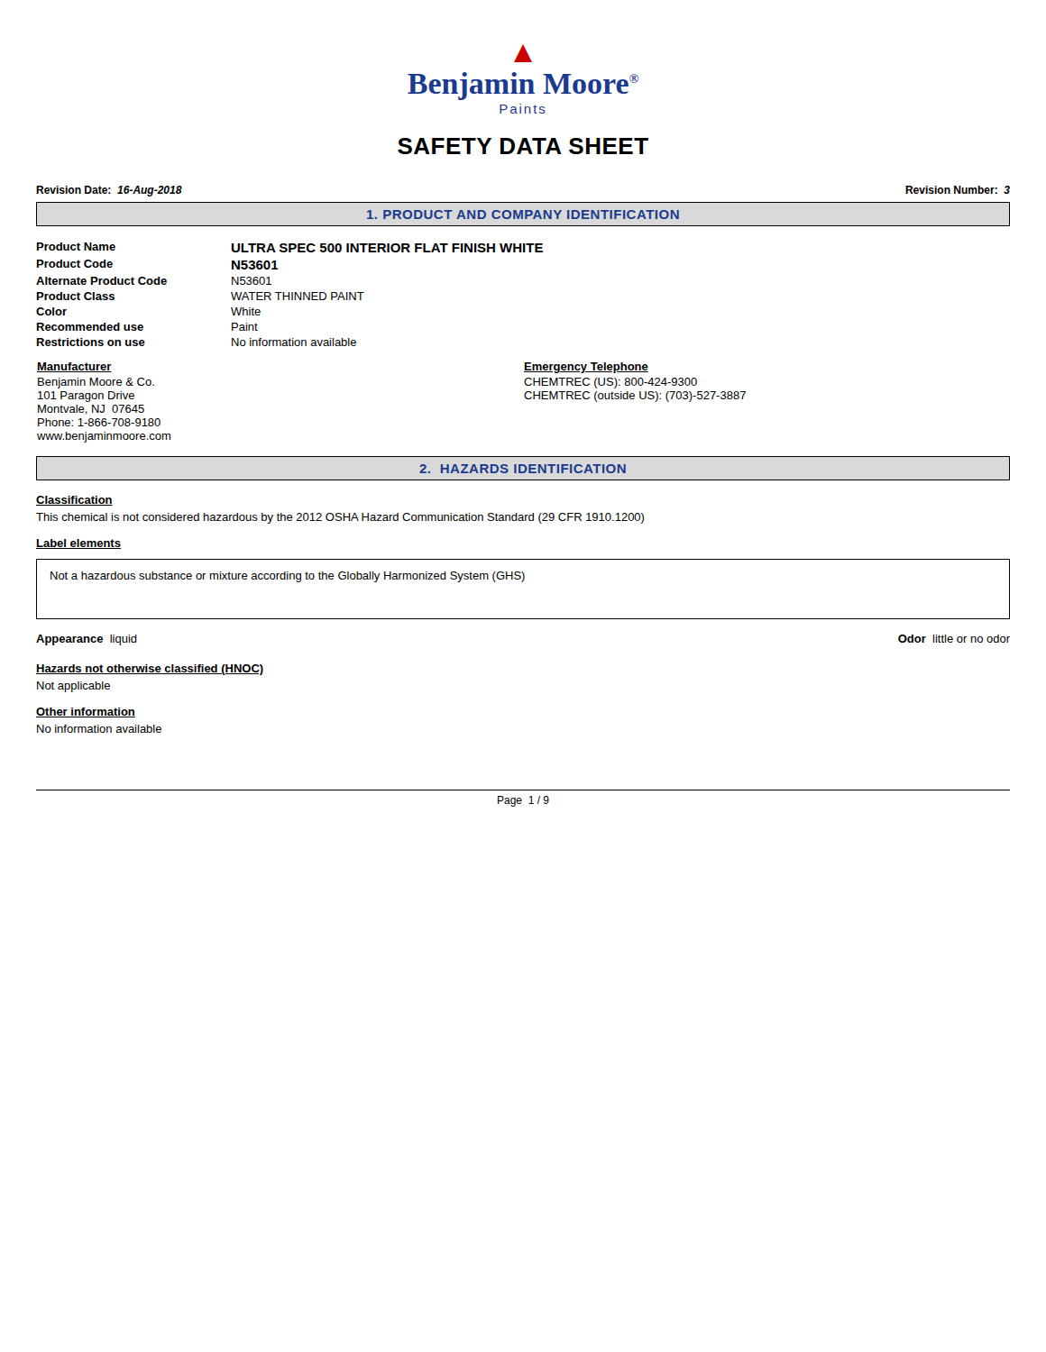▲
Benjamin Moore®
Paints
SAFETY DATA SHEET
Revision Date: 16-Aug-2018 Revision Number: 3
1. PRODUCT AND COMPANY IDENTIFICATION
| Product Name | ULTRA SPEC 500 INTERIOR FLAT FINISH WHITE |
| Product Code | N53601 |
| Alternate Product Code | N53601 |
| Product Class | WATER THINNED PAINT |
| Color | White |
| Recommended use | Paint |
| Restrictions on use | No information available |
| Manufacturer Benjamin Moore & Co. 101 Paragon Drive Montvale, NJ 07645 Phone: 1-866-708-9180 www.benjaminmoore.com | Emergency Telephone CHEMTREC (US): 800-424-9300 CHEMTREC (outside US): (703)-527-3887 |
2. HAZARDS IDENTIFICATION
Classification
This chemical is not considered hazardous by the 2012 OSHA Hazard Communication Standard (29 CFR 1910.1200)
Label elements
Not a hazardous substance or mixture according to the Globally Harmonized System (GHS)
Appearance liquid Odor little or no odor
Hazards not otherwise classified (HNOC)
Not applicable
Other information
No information available
Page 1 / 9